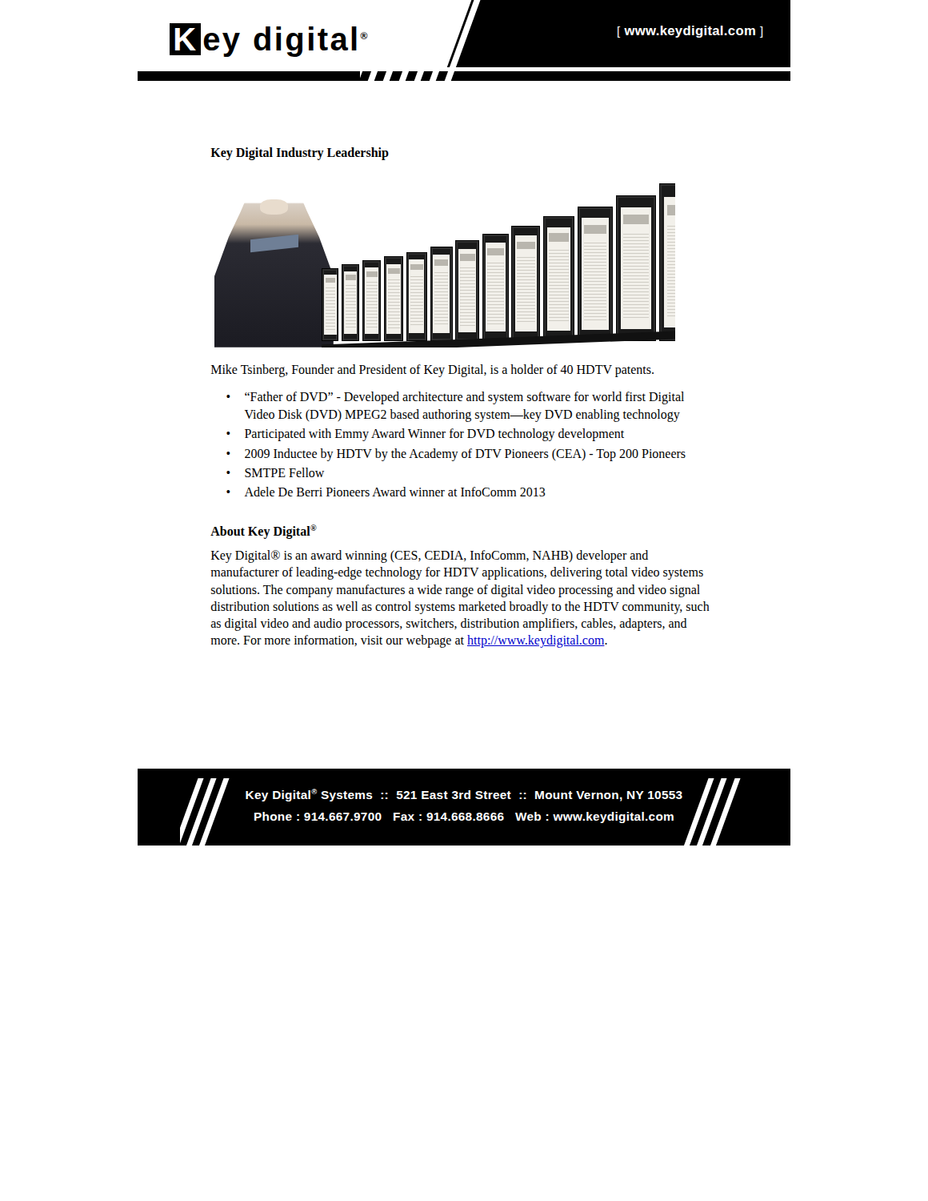Key digital®
[ www.keydigital.com ]
Key Digital Industry Leadership
Mike Tsinberg, Founder and President of Key Digital, is a holder of 40 HDTV patents.
“Father of DVD” - Developed architecture and system software for world first Digital Video Disk (DVD) MPEG2 based authoring system—key DVD enabling technology
Participated with Emmy Award Winner for DVD technology development
2009 Inductee by HDTV by the Academy of DTV Pioneers (CEA) - Top 200 Pioneers
SMTPE Fellow
Adele De Berri Pioneers Award winner at InfoComm 2013
About Key Digital®
Key Digital® is an award winning (CES, CEDIA, InfoComm, NAHB) developer and manufacturer of leading-edge technology for HDTV applications, delivering total video systems solutions. The company manufactures a wide range of digital video processing and video signal distribution solutions as well as control systems marketed broadly to the HDTV community, such as digital video and audio processors, switchers, distribution amplifiers, cables, adapters, and more. For more information, visit our webpage at http://www.keydigital.com.
Key Digital® Systems :: 521 East 3rd Street :: Mount Vernon, NY 10553
Phone : 914.667.9700 Fax : 914.668.8666 Web : www.keydigital.com